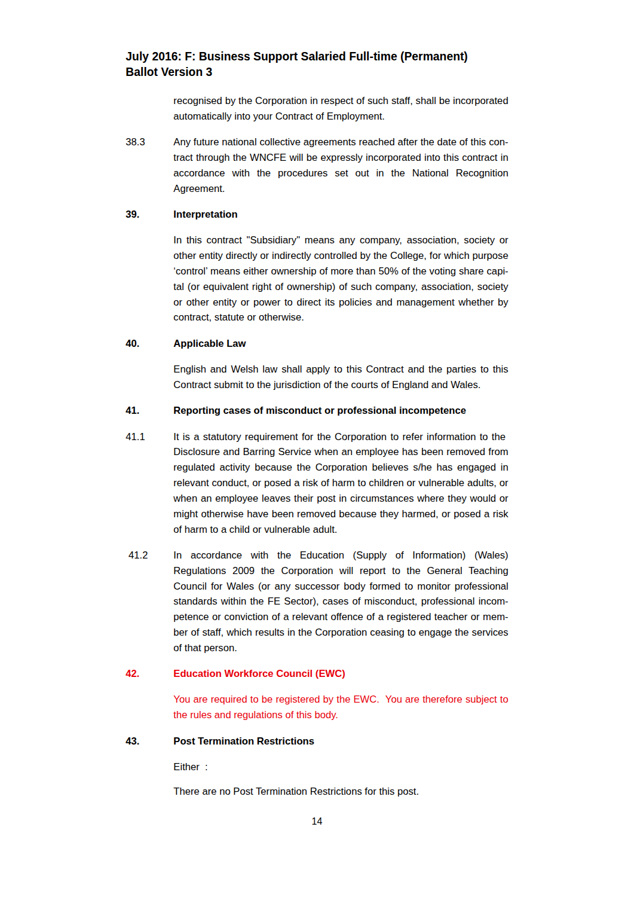July 2016: F: Business Support Salaried Full-time (Permanent)
Ballot Version 3
recognised by the Corporation in respect of such staff, shall be incorporated automatically into your Contract of Employment.
38.3
Any future national collective agreements reached after the date of this contract through the WNCFE will be expressly incorporated into this contract in accordance with the procedures set out in the National Recognition Agreement.
39.
Interpretation
In this contract "Subsidiary" means any company, association, society or other entity directly or indirectly controlled by the College, for which purpose ‘control’ means either ownership of more than 50% of the voting share capital (or equivalent right of ownership) of such company, association, society or other entity or power to direct its policies and management whether by contract, statute or otherwise.
40.
Applicable Law
English and Welsh law shall apply to this Contract and the parties to this Contract submit to the jurisdiction of the courts of England and Wales.
41.
Reporting cases of misconduct or professional incompetence
41.1
It is a statutory requirement for the Corporation to refer information to the Disclosure and Barring Service when an employee has been removed from regulated activity because the Corporation believes s/he has engaged in relevant conduct, or posed a risk of harm to children or vulnerable adults, or when an employee leaves their post in circumstances where they would or might otherwise have been removed because they harmed, or posed a risk of harm to a child or vulnerable adult.
41.2
In accordance with the Education (Supply of Information) (Wales) Regulations 2009 the Corporation will report to the General Teaching Council for Wales (or any successor body formed to monitor professional standards within the FE Sector), cases of misconduct, professional incompetence or conviction of a relevant offence of a registered teacher or member of staff, which results in the Corporation ceasing to engage the services of that person.
42.
Education Workforce Council (EWC)
You are required to be registered by the EWC. You are therefore subject to the rules and regulations of this body.
43.
Post Termination Restrictions
Either :
There are no Post Termination Restrictions for this post.
14